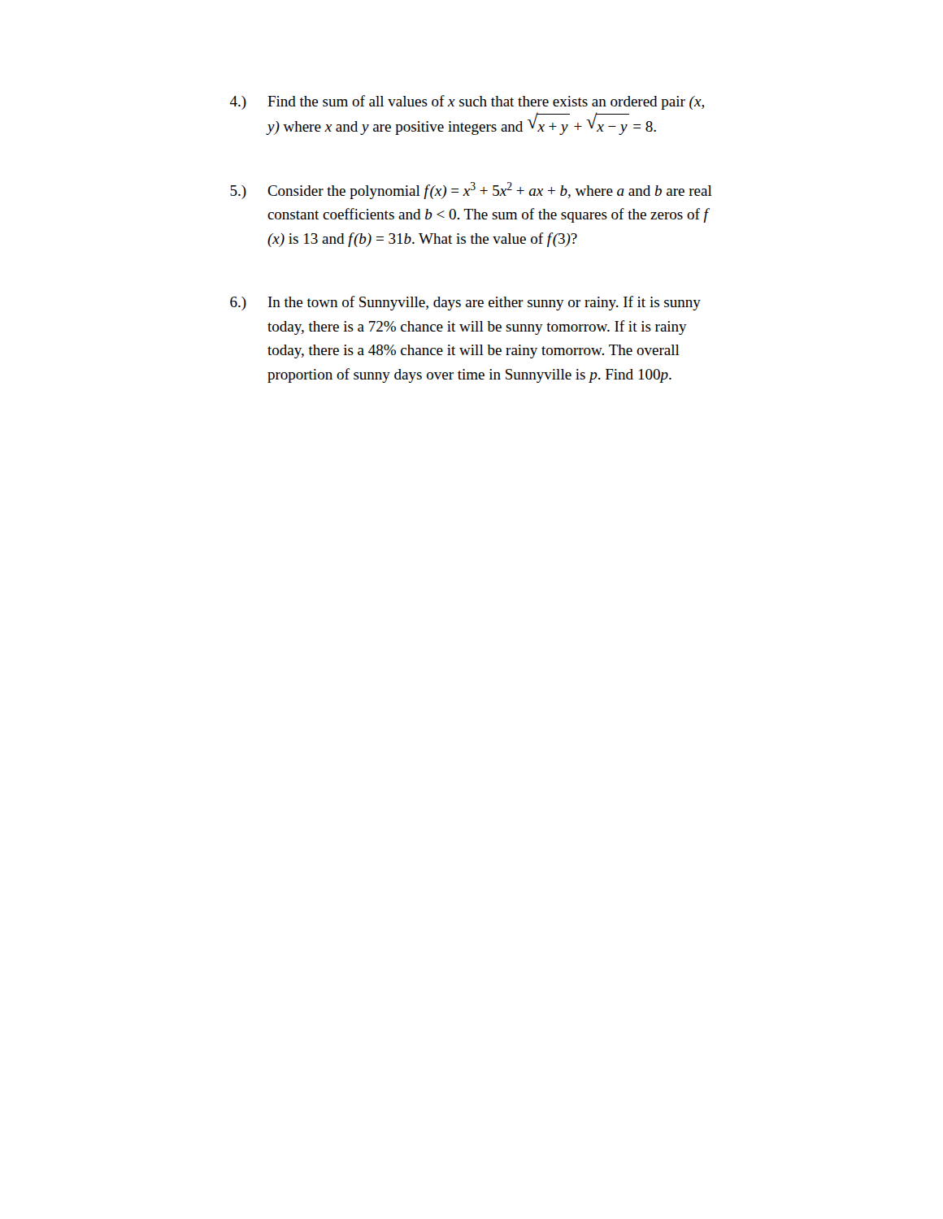4.) Find the sum of all values of x such that there exists an ordered pair (x, y) where x and y are positive integers and x + y + x − y = 8.
5.) Consider the polynomial f (x) = x3 + 5 x2 + ax + b, where a and b are real constant coefficients and b < 0. The sum of the squares of the zeros of f (x) is 13 and f (b) = 31 b. What is the value of f (3)?
6.) In the town of Sunnyville, days are either sunny or rainy. If it is sunny today, there is a 72% chance it will be sunny tomorrow. If it is rainy today, there is a 48% chance it will be rainy tomorrow. The overall proportion of sunny days over time in Sunnyville is p. Find 100 p.